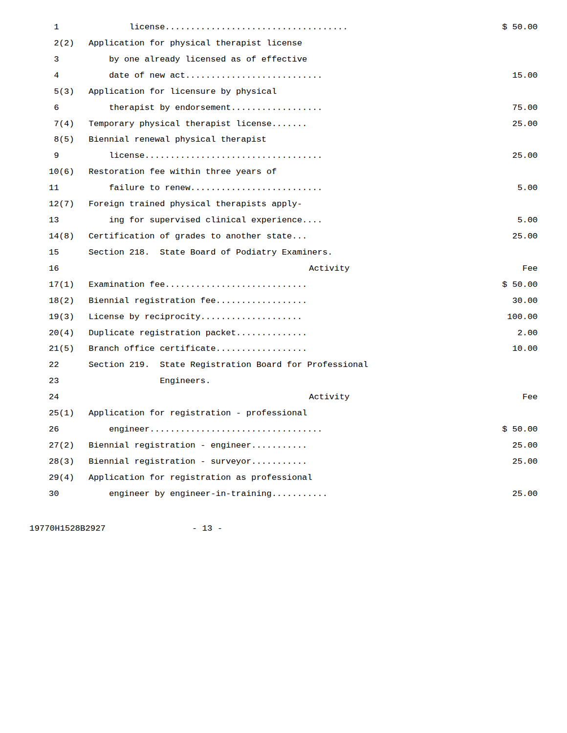| 1 | | license.................................... | $ 50.00 |
| 2 | (2) | Application for physical therapist license | |
| 3 | | by one already licensed as of effective | |
| 4 | | date of new act........................... | 15.00 |
| 5 | (3) | Application for licensure by physical | |
| 6 | | therapist by endorsement.................. | 75.00 |
| 7 | (4) | Temporary physical therapist license....... | 25.00 |
| 8 | (5) | Biennial renewal physical therapist | |
| 9 | | license................................... | 25.00 |
| 10 | (6) | Restoration fee within three years of | |
| 11 | | failure to renew.......................... | 5.00 |
| 12 | (7) | Foreign trained physical therapists apply- | |
| 13 | | ing for supervised clinical experience.... | 5.00 |
| 14 | (8) | Certification of grades to another state... | 25.00 |
| 15 | | Section 218. State Board of Podiatry Examiners. |
| 16 | | Activity | Fee |
| 17 | (1) | Examination fee............................ | $ 50.00 |
| 18 | (2) | Biennial registration fee.................. | 30.00 |
| 19 | (3) | License by reciprocity.................... | 100.00 |
| 20 | (4) | Duplicate registration packet.............. | 2.00 |
| 21 | (5) | Branch office certificate.................. | 10.00 |
| 22 | | Section 219. State Registration Board for Professional |
| 23 | | Engineers. |
| 24 | | Activity | Fee |
| 25 | (1) | Application for registration - professional | |
| 26 | | engineer.................................. | $ 50.00 |
| 27 | (2) | Biennial registration - engineer........... | 25.00 |
| 28 | (3) | Biennial registration - surveyor........... | 25.00 |
| 29 | (4) | Application for registration as professional | |
| 30 | | engineer by engineer-in-training........... | 25.00 |
19770H1528B2927 - 13 -